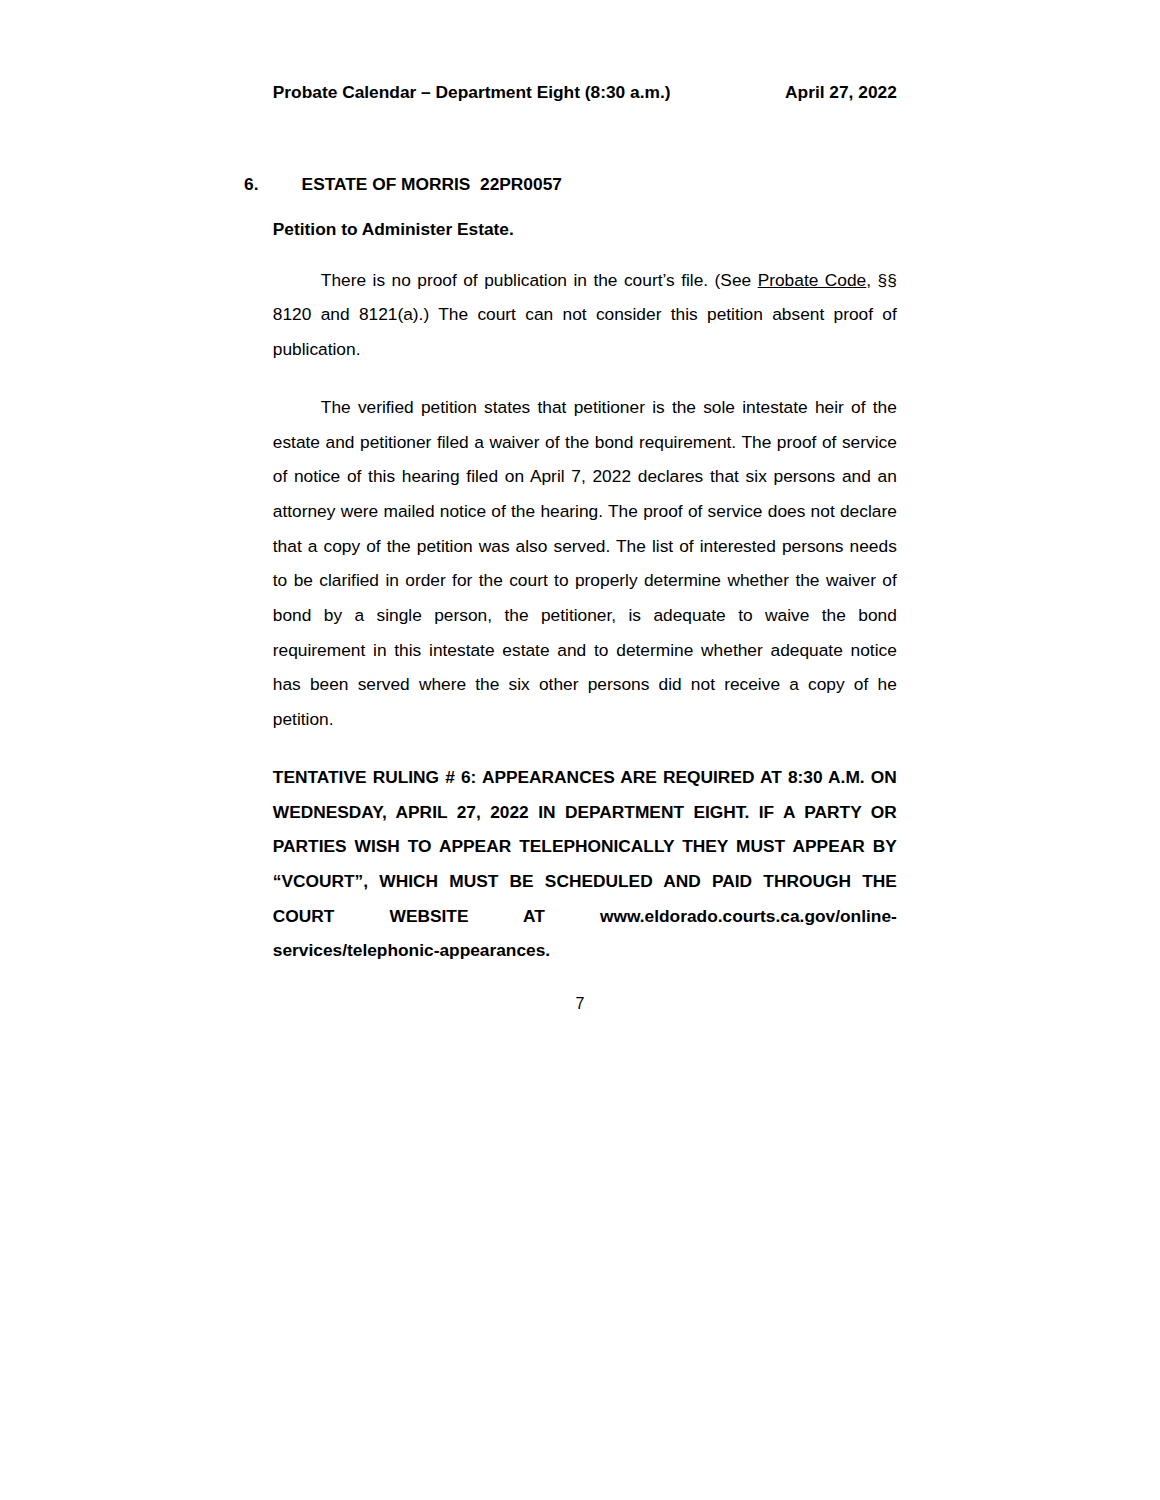Probate Calendar – Department Eight (8:30 a.m.)
April 27, 2022
6. ESTATE OF MORRIS 22PR0057
Petition to Administer Estate.
There is no proof of publication in the court’s file. (See Probate Code, §§ 8120 and 8121(a).) The court can not consider this petition absent proof of publication.
The verified petition states that petitioner is the sole intestate heir of the estate and petitioner filed a waiver of the bond requirement. The proof of service of notice of this hearing filed on April 7, 2022 declares that six persons and an attorney were mailed notice of the hearing. The proof of service does not declare that a copy of the petition was also served. The list of interested persons needs to be clarified in order for the court to properly determine whether the waiver of bond by a single person, the petitioner, is adequate to waive the bond requirement in this intestate estate and to determine whether adequate notice has been served where the six other persons did not receive a copy of he petition.
TENTATIVE RULING # 6: APPEARANCES ARE REQUIRED AT 8:30 A.M. ON WEDNESDAY, APRIL 27, 2022 IN DEPARTMENT EIGHT. IF A PARTY OR PARTIES WISH TO APPEAR TELEPHONICALLY THEY MUST APPEAR BY “VCOURT”, WHICH MUST BE SCHEDULED AND PAID THROUGH THE COURT WEBSITE AT www.eldorado.courts.ca.gov/online-services/telephonic-appearances.
7